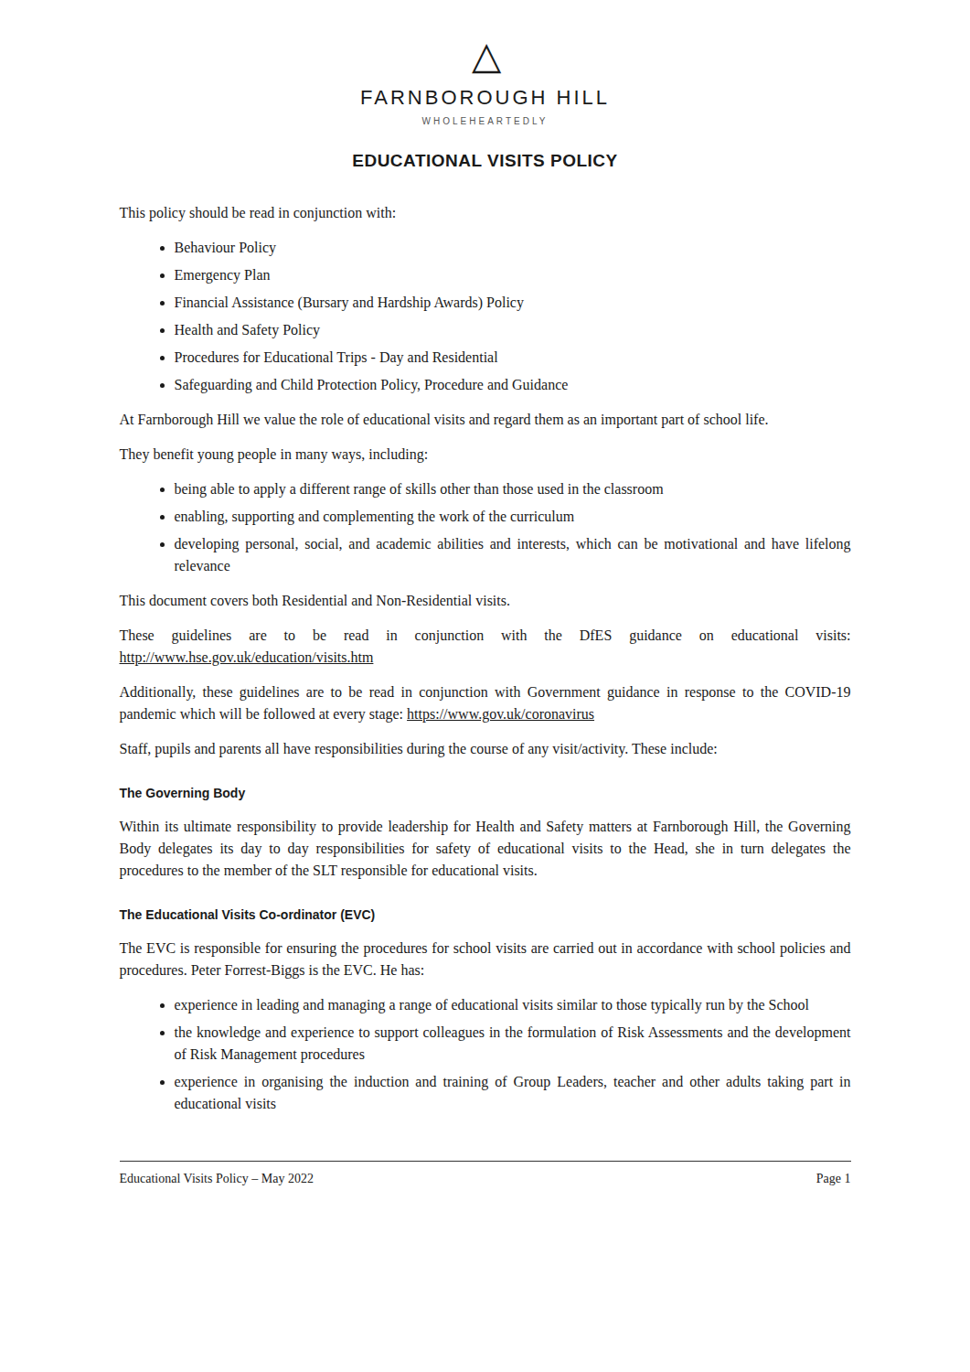△
FARNBOROUGH HILL
WHOLEHEARTEDLY
EDUCATIONAL VISITS POLICY
This policy should be read in conjunction with:
Behaviour Policy
Emergency Plan
Financial Assistance (Bursary and Hardship Awards) Policy
Health and Safety Policy
Procedures for Educational Trips - Day and Residential
Safeguarding and Child Protection Policy, Procedure and Guidance
At Farnborough Hill we value the role of educational visits and regard them as an important part of school life.
They benefit young people in many ways, including:
being able to apply a different range of skills other than those used in the classroom
enabling, supporting and complementing the work of the curriculum
developing personal, social, and academic abilities and interests, which can be motivational and have lifelong relevance
This document covers both Residential and Non-Residential visits.
These guidelines are to be read in conjunction with the DfES guidance on educational visits: http://www.hse.gov.uk/education/visits.htm
Additionally, these guidelines are to be read in conjunction with Government guidance in response to the COVID-19 pandemic which will be followed at every stage: https://www.gov.uk/coronavirus
Staff, pupils and parents all have responsibilities during the course of any visit/activity. These include:
The Governing Body
Within its ultimate responsibility to provide leadership for Health and Safety matters at Farnborough Hill, the Governing Body delegates its day to day responsibilities for safety of educational visits to the Head, she in turn delegates the procedures to the member of the SLT responsible for educational visits.
The Educational Visits Co-ordinator (EVC)
The EVC is responsible for ensuring the procedures for school visits are carried out in accordance with school policies and procedures. Peter Forrest-Biggs is the EVC. He has:
experience in leading and managing a range of educational visits similar to those typically run by the School
the knowledge and experience to support colleagues in the formulation of Risk Assessments and the development of Risk Management procedures
experience in organising the induction and training of Group Leaders, teacher and other adults taking part in educational visits
Educational Visits Policy – May 2022 Page 1